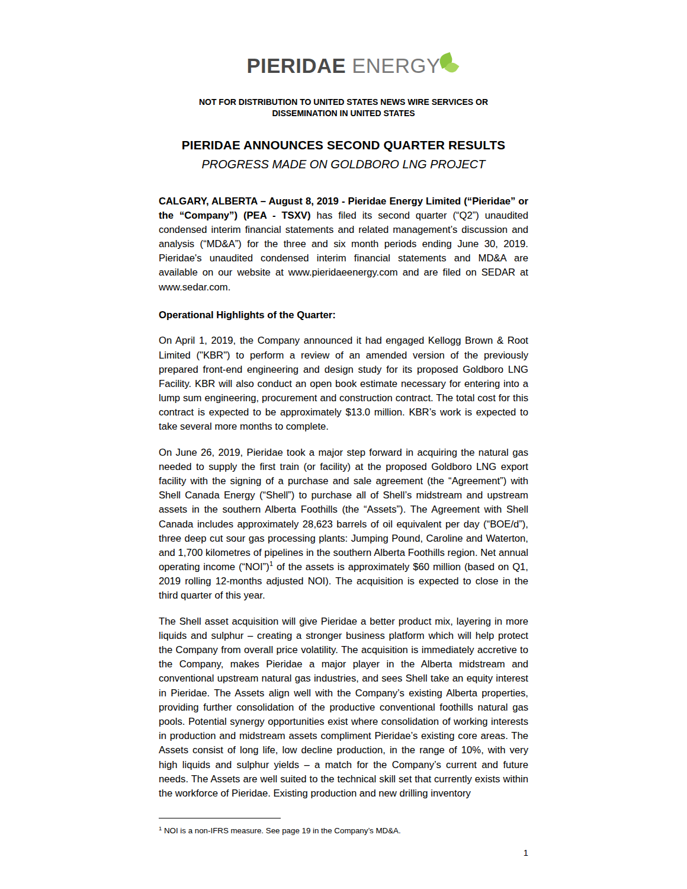PIERIDAE ENERGY
NOT FOR DISTRIBUTION TO UNITED STATES NEWS WIRE SERVICES OR
DISSEMINATION IN UNITED STATES
PIERIDAE ANNOUNCES SECOND QUARTER RESULTS
PROGRESS MADE ON GOLDBORO LNG PROJECT
CALGARY, ALBERTA – August 8, 2019 - Pieridae Energy Limited (“Pieridae” or the “Company”) (PEA - TSXV) has filed its second quarter (“Q2”) unaudited condensed interim financial statements and related management’s discussion and analysis (“MD&A”) for the three and six month periods ending June 30, 2019. Pieridae's unaudited condensed interim financial statements and MD&A are available on our website at www.pieridaeenergy.com and are filed on SEDAR at www.sedar.com.
Operational Highlights of the Quarter:
On April 1, 2019, the Company announced it had engaged Kellogg Brown & Root Limited ("KBR") to perform a review of an amended version of the previously prepared front-end engineering and design study for its proposed Goldboro LNG Facility. KBR will also conduct an open book estimate necessary for entering into a lump sum engineering, procurement and construction contract. The total cost for this contract is expected to be approximately $13.0 million. KBR’s work is expected to take several more months to complete.
On June 26, 2019, Pieridae took a major step forward in acquiring the natural gas needed to supply the first train (or facility) at the proposed Goldboro LNG export facility with the signing of a purchase and sale agreement (the “Agreement”) with Shell Canada Energy (“Shell”) to purchase all of Shell’s midstream and upstream assets in the southern Alberta Foothills (the “Assets”). The Agreement with Shell Canada includes approximately 28,623 barrels of oil equivalent per day (“BOE/d”), three deep cut sour gas processing plants: Jumping Pound, Caroline and Waterton, and 1,700 kilometres of pipelines in the southern Alberta Foothills region. Net annual operating income (“NOI”)1 of the assets is approximately $60 million (based on Q1, 2019 rolling 12-months adjusted NOI). The acquisition is expected to close in the third quarter of this year.
The Shell asset acquisition will give Pieridae a better product mix, layering in more liquids and sulphur – creating a stronger business platform which will help protect the Company from overall price volatility. The acquisition is immediately accretive to the Company, makes Pieridae a major player in the Alberta midstream and conventional upstream natural gas industries, and sees Shell take an equity interest in Pieridae. The Assets align well with the Company’s existing Alberta properties, providing further consolidation of the productive conventional foothills natural gas pools. Potential synergy opportunities exist where consolidation of working interests in production and midstream assets compliment Pieridae’s existing core areas. The Assets consist of long life, low decline production, in the range of 10%, with very high liquids and sulphur yields – a match for the Company’s current and future needs. The Assets are well suited to the technical skill set that currently exists within the workforce of Pieridae. Existing production and new drilling inventory
1 NOI is a non-IFRS measure. See page 19 in the Company’s MD&A.
1